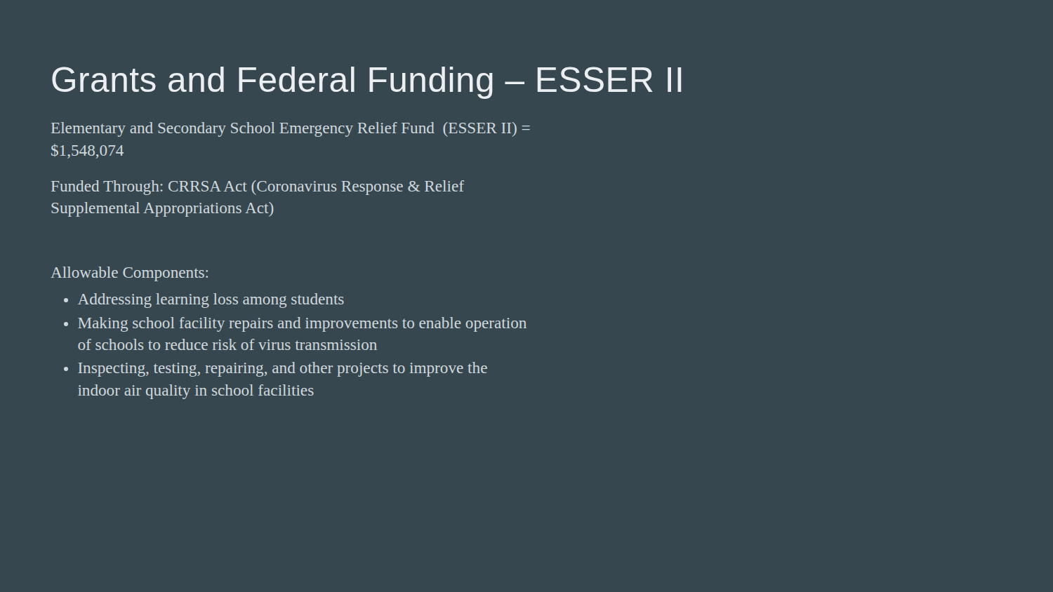Grants and Federal Funding – ESSER II
Elementary and Secondary School Emergency Relief Fund (ESSER II) = $1,548,074
Funded Through: CRRSA Act (Coronavirus Response & Relief Supplemental Appropriations Act)
Allowable Components:
Addressing learning loss among students
Making school facility repairs and improvements to enable operation of schools to reduce risk of virus transmission
Inspecting, testing, repairing, and other projects to improve the indoor air quality in school facilities